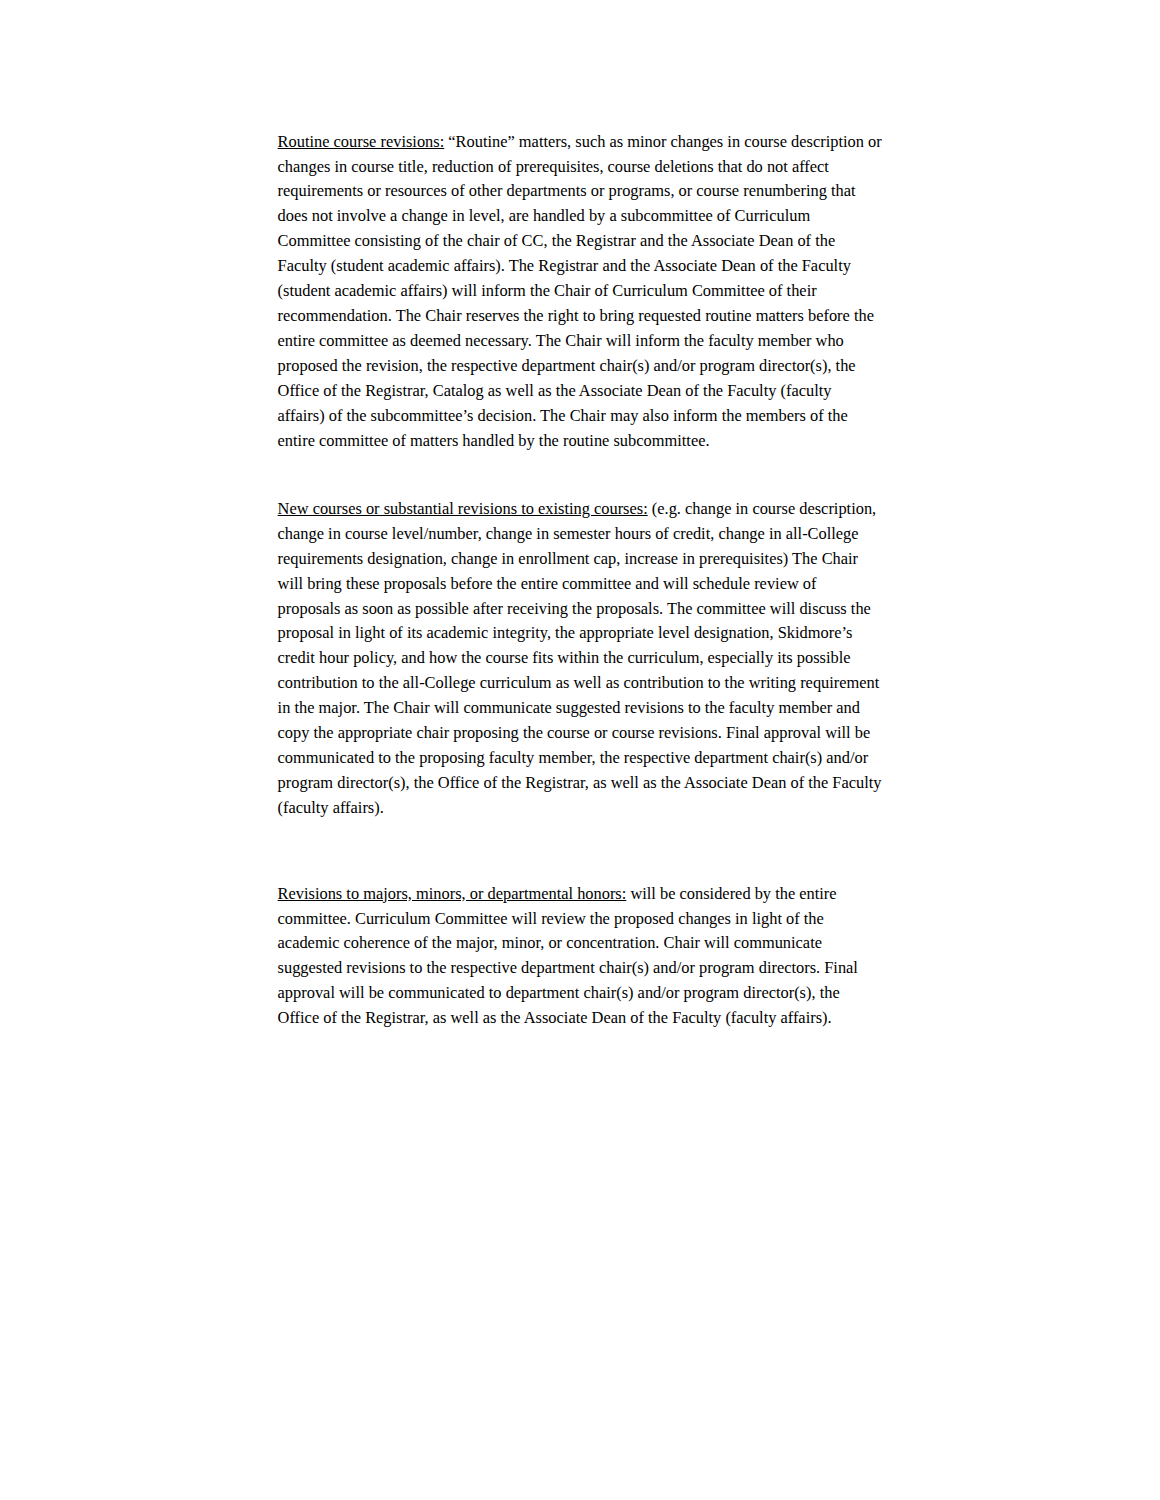Routine course revisions: “Routine” matters, such as minor changes in course description or changes in course title, reduction of prerequisites, course deletions that do not affect requirements or resources of other departments or programs, or course renumbering that does not involve a change in level, are handled by a subcommittee of Curriculum Committee consisting of the chair of CC, the Registrar and the Associate Dean of the Faculty (student academic affairs). The Registrar and the Associate Dean of the Faculty (student academic affairs) will inform the Chair of Curriculum Committee of their recommendation. The Chair reserves the right to bring requested routine matters before the entire committee as deemed necessary. The Chair will inform the faculty member who proposed the revision, the respective department chair(s) and/or program director(s), the Office of the Registrar, Catalog as well as the Associate Dean of the Faculty (faculty affairs) of the subcommittee’s decision. The Chair may also inform the members of the entire committee of matters handled by the routine subcommittee.
New courses or substantial revisions to existing courses: (e.g. change in course description, change in course level/number, change in semester hours of credit, change in all-College requirements designation, change in enrollment cap, increase in prerequisites) The Chair will bring these proposals before the entire committee and will schedule review of proposals as soon as possible after receiving the proposals. The committee will discuss the proposal in light of its academic integrity, the appropriate level designation, Skidmore’s credit hour policy, and how the course fits within the curriculum, especially its possible contribution to the all-College curriculum as well as contribution to the writing requirement in the major. The Chair will communicate suggested revisions to the faculty member and copy the appropriate chair proposing the course or course revisions. Final approval will be communicated to the proposing faculty member, the respective department chair(s) and/or program director(s), the Office of the Registrar, as well as the Associate Dean of the Faculty (faculty affairs).
Revisions to majors, minors, or departmental honors: will be considered by the entire committee. Curriculum Committee will review the proposed changes in light of the academic coherence of the major, minor, or concentration. Chair will communicate suggested revisions to the respective department chair(s) and/or program directors. Final approval will be communicated to department chair(s) and/or program director(s), the Office of the Registrar, as well as the Associate Dean of the Faculty (faculty affairs).